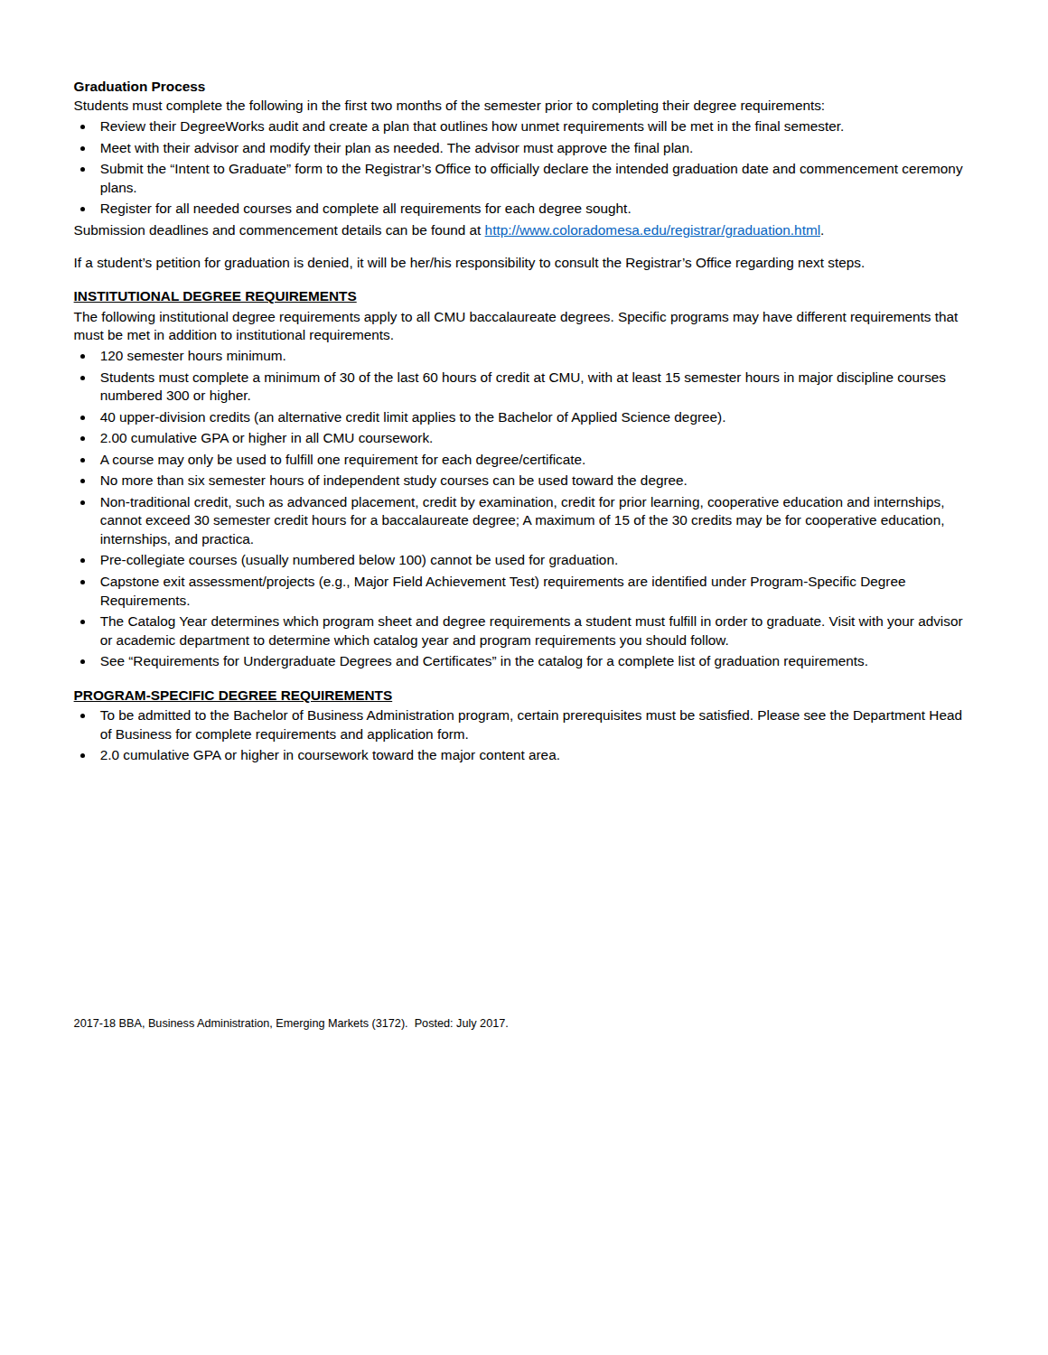Graduation Process
Students must complete the following in the first two months of the semester prior to completing their degree requirements:
Review their DegreeWorks audit and create a plan that outlines how unmet requirements will be met in the final semester.
Meet with their advisor and modify their plan as needed. The advisor must approve the final plan.
Submit the “Intent to Graduate” form to the Registrar’s Office to officially declare the intended graduation date and commencement ceremony plans.
Register for all needed courses and complete all requirements for each degree sought.
Submission deadlines and commencement details can be found at http://www.coloradomesa.edu/registrar/graduation.html.
If a student’s petition for graduation is denied, it will be her/his responsibility to consult the Registrar’s Office regarding next steps.
INSTITUTIONAL DEGREE REQUIREMENTS
The following institutional degree requirements apply to all CMU baccalaureate degrees. Specific programs may have different requirements that must be met in addition to institutional requirements.
120 semester hours minimum.
Students must complete a minimum of 30 of the last 60 hours of credit at CMU, with at least 15 semester hours in major discipline courses numbered 300 or higher.
40 upper-division credits (an alternative credit limit applies to the Bachelor of Applied Science degree).
2.00 cumulative GPA or higher in all CMU coursework.
A course may only be used to fulfill one requirement for each degree/certificate.
No more than six semester hours of independent study courses can be used toward the degree.
Non-traditional credit, such as advanced placement, credit by examination, credit for prior learning, cooperative education and internships, cannot exceed 30 semester credit hours for a baccalaureate degree; A maximum of 15 of the 30 credits may be for cooperative education, internships, and practica.
Pre-collegiate courses (usually numbered below 100) cannot be used for graduation.
Capstone exit assessment/projects (e.g., Major Field Achievement Test) requirements are identified under Program-Specific Degree Requirements.
The Catalog Year determines which program sheet and degree requirements a student must fulfill in order to graduate. Visit with your advisor or academic department to determine which catalog year and program requirements you should follow.
See “Requirements for Undergraduate Degrees and Certificates” in the catalog for a complete list of graduation requirements.
PROGRAM-SPECIFIC DEGREE REQUIREMENTS
To be admitted to the Bachelor of Business Administration program, certain prerequisites must be satisfied. Please see the Department Head of Business for complete requirements and application form.
2.0 cumulative GPA or higher in coursework toward the major content area.
2017-18 BBA, Business Administration, Emerging Markets (3172). Posted: July 2017.